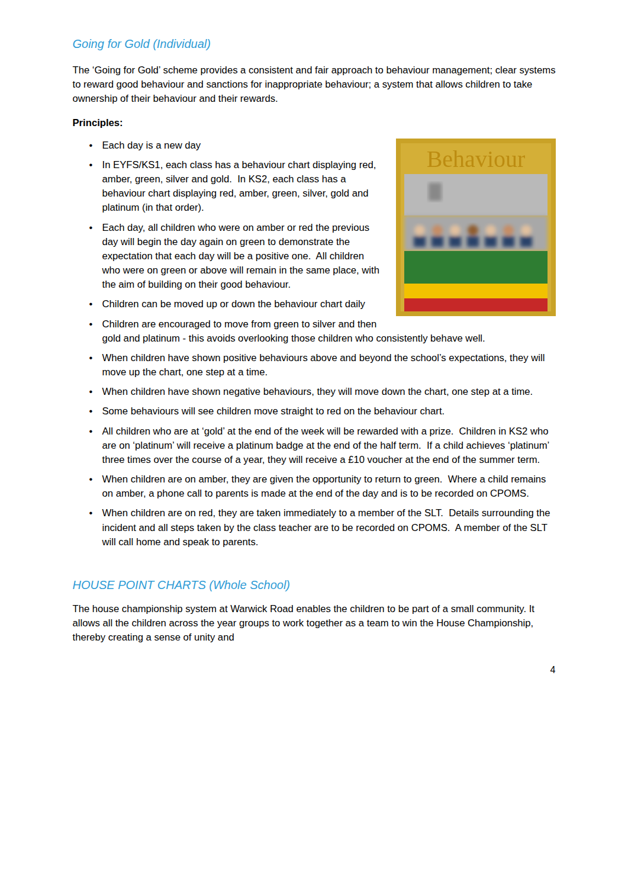Going for Gold (Individual)
The ‘Going for Gold’ scheme provides a consistent and fair approach to behaviour management; clear systems to reward good behaviour and sanctions for inappropriate behaviour; a system that allows children to take ownership of their behaviour and their rewards.
Principles:
Each day is a new day
In EYFS/KS1, each class has a behaviour chart displaying red, amber, green, silver and gold. In KS2, each class has a behaviour chart displaying red, amber, green, silver, gold and platinum (in that order).
Each day, all children who were on amber or red the previous day will begin the day again on green to demonstrate the expectation that each day will be a positive one. All children who were on green or above will remain in the same place, with the aim of building on their good behaviour.
Children can be moved up or down the behaviour chart daily
Children are encouraged to move from green to silver and then gold and platinum - this avoids overlooking those children who consistently behave well.
When children have shown positive behaviours above and beyond the school’s expectations, they will move up the chart, one step at a time.
When children have shown negative behaviours, they will move down the chart, one step at a time.
Some behaviours will see children move straight to red on the behaviour chart.
All children who are at ‘gold’ at the end of the week will be rewarded with a prize. Children in KS2 who are on ‘platinum’ will receive a platinum badge at the end of the half term. If a child achieves ‘platinum’ three times over the course of a year, they will receive a £10 voucher at the end of the summer term.
When children are on amber, they are given the opportunity to return to green. Where a child remains on amber, a phone call to parents is made at the end of the day and is to be recorded on CPOMS.
When children are on red, they are taken immediately to a member of the SLT. Details surrounding the incident and all steps taken by the class teacher are to be recorded on CPOMS. A member of the SLT will call home and speak to parents.
HOUSE POINT CHARTS (Whole School)
The house championship system at Warwick Road enables the children to be part of a small community. It allows all the children across the year groups to work together as a team to win the House Championship, thereby creating a sense of unity and
4